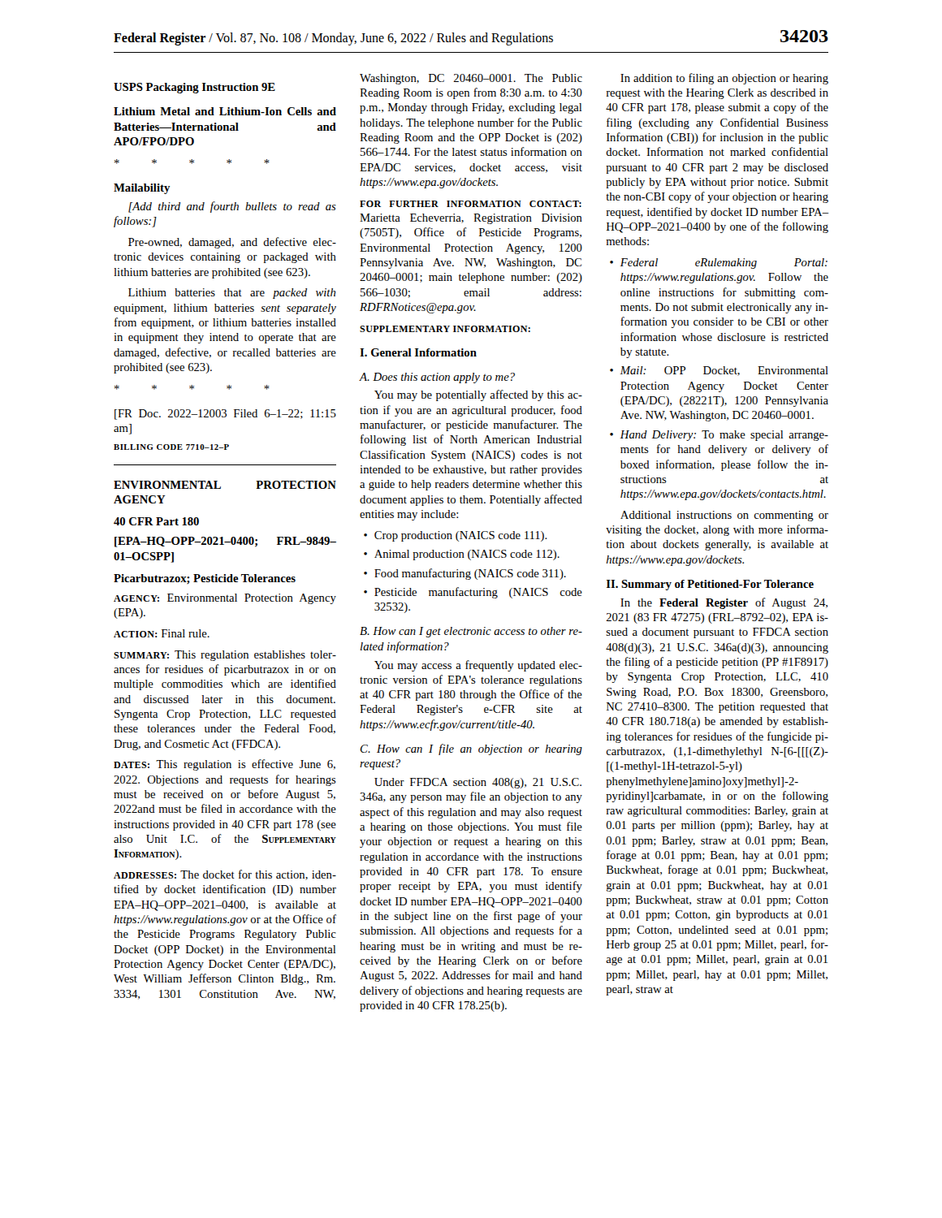Federal Register / Vol. 87, No. 108 / Monday, June 6, 2022 / Rules and Regulations
34203
USPS Packaging Instruction 9E
Lithium Metal and Lithium-Ion Cells and Batteries—International and APO/FPO/DPO
* * * * *
Mailability
[Add third and fourth bullets to read as follows:]
Pre-owned, damaged, and defective electronic devices containing or packaged with lithium batteries are prohibited (see 623).
Lithium batteries that are packed with equipment, lithium batteries sent separately from equipment, or lithium batteries installed in equipment they intend to operate that are damaged, defective, or recalled batteries are prohibited (see 623).
* * * * *
[FR Doc. 2022–12003 Filed 6–1–22; 11:15 am]
BILLING CODE 7710–12–P
ENVIRONMENTAL PROTECTION AGENCY
40 CFR Part 180
[EPA–HQ–OPP–2021–0400; FRL–9849–01–OCSPP]
Picarbutrazox; Pesticide Tolerances
AGENCY: Environmental Protection Agency (EPA).
ACTION: Final rule.
SUMMARY: This regulation establishes tolerances for residues of picarbutrazox in or on multiple commodities which are identified and discussed later in this document. Syngenta Crop Protection, LLC requested these tolerances under the Federal Food, Drug, and Cosmetic Act (FFDCA).
DATES: This regulation is effective June 6, 2022. Objections and requests for hearings must be received on or before August 5, 2022and must be filed in accordance with the instructions provided in 40 CFR part 178 (see also Unit I.C. of the Supplementary Information).
ADDRESSES: The docket for this action, identified by docket identification (ID) number EPA–HQ–OPP–2021–0400, is available at https://www.regulations.gov or at the Office of the Pesticide Programs Regulatory Public Docket (OPP Docket) in the Environmental Protection Agency Docket Center (EPA/DC), West William Jefferson Clinton Bldg., Rm. 3334, 1301 Constitution Ave. NW, Washington, DC 20460–0001. The Public Reading Room is open from 8:30 a.m. to 4:30 p.m., Monday through Friday, excluding legal holidays. The telephone number for the Public Reading Room and the OPP Docket is (202) 566–1744. For the latest status information on EPA/DC services, docket access, visit https://www.epa.gov/dockets.
FOR FURTHER INFORMATION CONTACT: Marietta Echeverria, Registration Division (7505T), Office of Pesticide Programs, Environmental Protection Agency, 1200 Pennsylvania Ave. NW, Washington, DC 20460–0001; main telephone number: (202) 566–1030; email address: RDFRNotices@epa.gov.
SUPPLEMENTARY INFORMATION:
I. General Information
A. Does this action apply to me?
You may be potentially affected by this action if you are an agricultural producer, food manufacturer, or pesticide manufacturer. The following list of North American Industrial Classification System (NAICS) codes is not intended to be exhaustive, but rather provides a guide to help readers determine whether this document applies to them. Potentially affected entities may include:
Crop production (NAICS code 111).
Animal production (NAICS code 112).
Food manufacturing (NAICS code 311).
Pesticide manufacturing (NAICS code 32532).
B. How can I get electronic access to other related information?
You may access a frequently updated electronic version of EPA's tolerance regulations at 40 CFR part 180 through the Office of the Federal Register's e-CFR site at https://www.ecfr.gov/current/title-40.
C. How can I file an objection or hearing request?
Under FFDCA section 408(g), 21 U.S.C. 346a, any person may file an objection to any aspect of this regulation and may also request a hearing on those objections. You must file your objection or request a hearing on this regulation in accordance with the instructions provided in 40 CFR part 178. To ensure proper receipt by EPA, you must identify docket ID number EPA–HQ–OPP–2021–0400 in the subject line on the first page of your submission. All objections and requests for a hearing must be in writing and must be received by the Hearing Clerk on or before August 5, 2022. Addresses for mail and hand delivery of objections and hearing requests are provided in 40 CFR 178.25(b).
In addition to filing an objection or hearing request with the Hearing Clerk as described in 40 CFR part 178, please submit a copy of the filing (excluding any Confidential Business Information (CBI)) for inclusion in the public docket. Information not marked confidential pursuant to 40 CFR part 2 may be disclosed publicly by EPA without prior notice. Submit the non-CBI copy of your objection or hearing request, identified by docket ID number EPA–HQ–OPP–2021–0400 by one of the following methods:
Federal eRulemaking Portal: https://www.regulations.gov. Follow the online instructions for submitting comments. Do not submit electronically any information you consider to be CBI or other information whose disclosure is restricted by statute.
Mail: OPP Docket, Environmental Protection Agency Docket Center (EPA/DC), (28221T), 1200 Pennsylvania Ave. NW, Washington, DC 20460–0001.
Hand Delivery: To make special arrangements for hand delivery or delivery of boxed information, please follow the instructions at https://www.epa.gov/dockets/contacts.html.
Additional instructions on commenting or visiting the docket, along with more information about dockets generally, is available at https://www.epa.gov/dockets.
II. Summary of Petitioned-For Tolerance
In the Federal Register of August 24, 2021 (83 FR 47275) (FRL–8792–02), EPA issued a document pursuant to FFDCA section 408(d)(3), 21 U.S.C. 346a(d)(3), announcing the filing of a pesticide petition (PP #1F8917) by Syngenta Crop Protection, LLC, 410 Swing Road, P.O. Box 18300, Greensboro, NC 27410–8300. The petition requested that 40 CFR 180.718(a) be amended by establishing tolerances for residues of the fungicide picarbutrazox, (1,1-dimethylethyl N-[6-[[[(Z)-[(1-methyl-1H-tetrazol-5-yl) phenylmethylene]amino]oxy]methyl]-2-pyridinyl]carbamate, in or on the following raw agricultural commodities: Barley, grain at 0.01 parts per million (ppm); Barley, hay at 0.01 ppm; Barley, straw at 0.01 ppm; Bean, forage at 0.01 ppm; Bean, hay at 0.01 ppm; Buckwheat, forage at 0.01 ppm; Buckwheat, grain at 0.01 ppm; Buckwheat, hay at 0.01 ppm; Buckwheat, straw at 0.01 ppm; Cotton at 0.01 ppm; Cotton, gin byproducts at 0.01 ppm; Cotton, undelinted seed at 0.01 ppm; Herb group 25 at 0.01 ppm; Millet, pearl, forage at 0.01 ppm; Millet, pearl, grain at 0.01 ppm; Millet, pearl, hay at 0.01 ppm; Millet, pearl, straw at